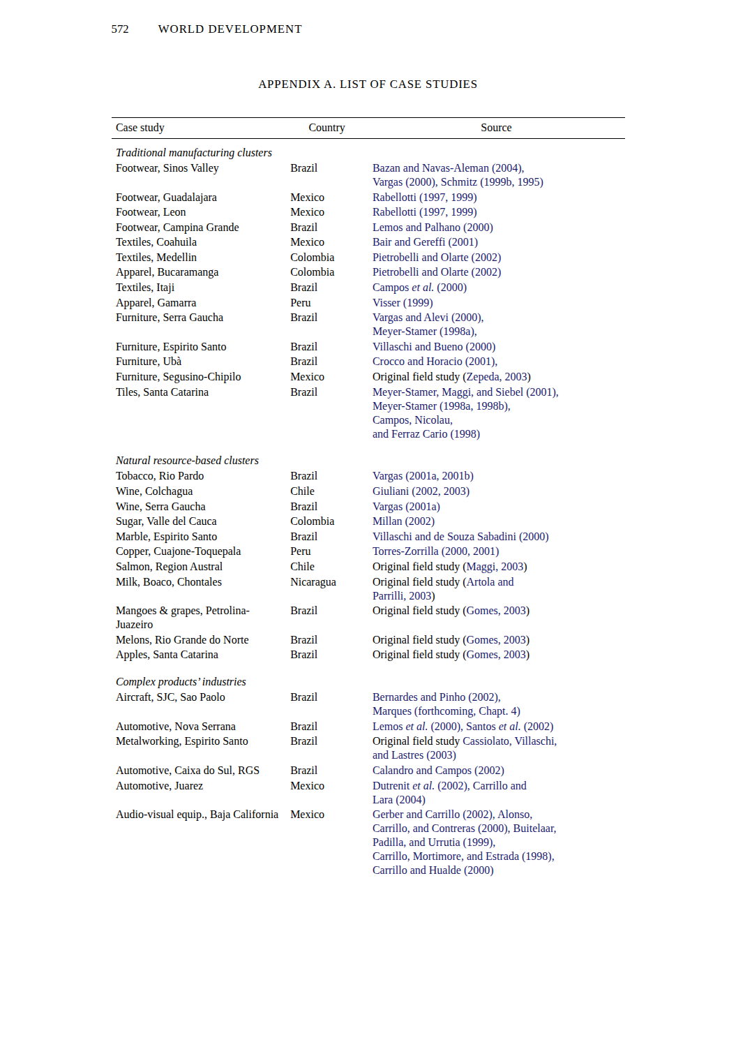572 WORLD DEVELOPMENT
APPENDIX A. LIST OF CASE STUDIES
| Case study | Country | Source |
| --- | --- | --- |
| Traditional manufacturing clusters |
| Footwear, Sinos Valley | Brazil | Bazan and Navas-Aleman (2004), Vargas (2000), Schmitz (1999b, 1995) |
| Footwear, Guadalajara | Mexico | Rabellotti (1997, 1999) |
| Footwear, Leon | Mexico | Rabellotti (1997, 1999) |
| Footwear, Campina Grande | Brazil | Lemos and Palhano (2000) |
| Textiles, Coahuila | Mexico | Bair and Gereffi (2001) |
| Textiles, Medellin | Colombia | Pietrobelli and Olarte (2002) |
| Apparel, Bucaramanga | Colombia | Pietrobelli and Olarte (2002) |
| Textiles, Itaji | Brazil | Campos et al. (2000) |
| Apparel, Gamarra | Peru | Visser (1999) |
| Furniture, Serra Gaucha | Brazil | Vargas and Alevi (2000), Meyer-Stamer (1998a), |
| Furniture, Espirito Santo | Brazil | Villaschi and Bueno (2000) |
| Furniture, Ubà | Brazil | Crocco and Horacio (2001), |
| Furniture, Segusino-Chipilo | Mexico | Original field study ( Zepeda, 2003 ) |
| Tiles, Santa Catarina | Brazil | Meyer-Stamer, Maggi, and Siebel (2001), Meyer-Stamer (1998a, 1998b), Campos, Nicolau, and Ferraz Cario (1998) |
| Natural resource-based clusters |
| Tobacco, Rio Pardo | Brazil | Vargas (2001a, 2001b) |
| Wine, Colchagua | Chile | Giuliani (2002, 2003) |
| Wine, Serra Gaucha | Brazil | Vargas (2001a) |
| Sugar, Valle del Cauca | Colombia | Millan (2002) |
| Marble, Espirito Santo | Brazil | Villaschi and de Souza Sabadini (2000) |
| Copper, Cuajone-Toquepala | Peru | Torres-Zorrilla (2000, 2001) |
| Salmon, Region Austral | Chile | Original field study ( Maggi, 2003 ) |
| Milk, Boaco, Chontales | Nicaragua | Original field study ( Artola and Parrilli, 2003 ) |
| Mangoes & grapes, Petrolina-Juazeiro | Brazil | Original field study ( Gomes, 2003 ) |
| Melons, Rio Grande do Norte | Brazil | Original field study ( Gomes, 2003 ) |
| Apples, Santa Catarina | Brazil | Original field study ( Gomes, 2003 ) |
| Complex products’ industries |
| Aircraft, SJC, Sao Paolo | Brazil | Bernardes and Pinho (2002), Marques (forthcoming, Chapt. 4) |
| Automotive, Nova Serrana | Brazil | Lemos et al. (2000), Santos et al. (2002) |
| Metalworking, Espirito Santo | Brazil | Original field study Cassiolato, Villaschi, and Lastres (2003) |
| Automotive, Caixa do Sul, RGS | Brazil | Calandro and Campos (2002) |
| Automotive, Juarez | Mexico | Dutrenit et al. (2002), Carrillo and Lara (2004) |
| Audio-visual equip., Baja California | Mexico | Gerber and Carrillo (2002), Alonso, Carrillo, and Contreras (2000), Buitelaar, Padilla, and Urrutia (1999), Carrillo, Mortimore, and Estrada (1998), Carrillo and Hualde (2000) |